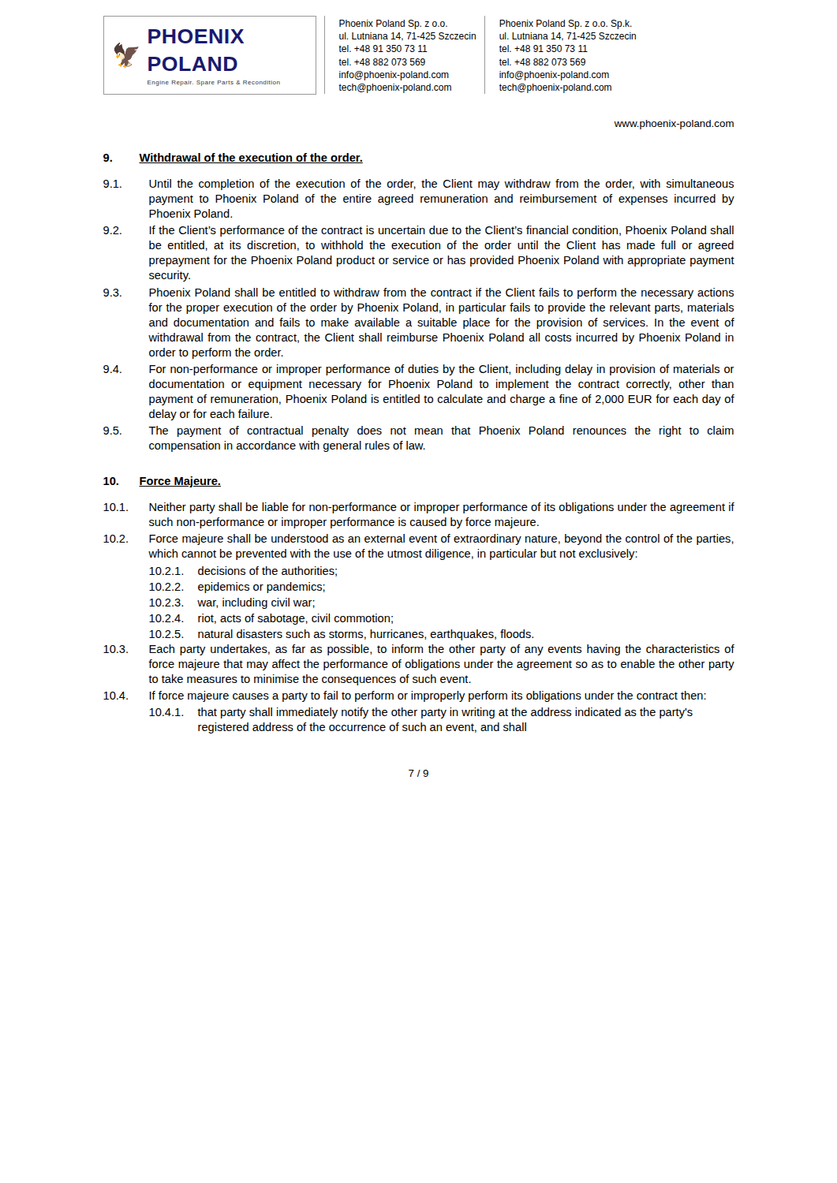🦅
PHOENIX POLAND
Engine Repair. Spare Parts & Recondition
Phoenix Poland Sp. z o.o.
ul. Lutniana 14, 71-425 Szczecin
tel. +48 91 350 73 11
tel. +48 882 073 569
info@phoenix-poland.com
tech@phoenix-poland.com
Phoenix Poland Sp. z o.o. Sp.k.
ul. Lutniana 14, 71-425 Szczecin
tel. +48 91 350 73 11
tel. +48 882 073 569
info@phoenix-poland.com
tech@phoenix-poland.com
www.phoenix-poland.com
9. Withdrawal of the execution of the order.
9.1. Until the completion of the execution of the order, the Client may withdraw from the order, with simultaneous payment to Phoenix Poland of the entire agreed remuneration and reimbursement of expenses incurred by Phoenix Poland.
9.2. If the Client’s performance of the contract is uncertain due to the Client’s financial condition, Phoenix Poland shall be entitled, at its discretion, to withhold the execution of the order until the Client has made full or agreed prepayment for the Phoenix Poland product or service or has provided Phoenix Poland with appropriate payment security.
9.3. Phoenix Poland shall be entitled to withdraw from the contract if the Client fails to perform the necessary actions for the proper execution of the order by Phoenix Poland, in particular fails to provide the relevant parts, materials and documentation and fails to make available a suitable place for the provision of services. In the event of withdrawal from the contract, the Client shall reimburse Phoenix Poland all costs incurred by Phoenix Poland in order to perform the order.
9.4. For non-performance or improper performance of duties by the Client, including delay in provision of materials or documentation or equipment necessary for Phoenix Poland to implement the contract correctly, other than payment of remuneration, Phoenix Poland is entitled to calculate and charge a fine of 2,000 EUR for each day of delay or for each failure.
9.5. The payment of contractual penalty does not mean that Phoenix Poland renounces the right to claim compensation in accordance with general rules of law.
10. Force Majeure.
10.1. Neither party shall be liable for non-performance or improper performance of its obligations under the agreement if such non-performance or improper performance is caused by force majeure.
10.2. Force majeure shall be understood as an external event of extraordinary nature, beyond the control of the parties, which cannot be prevented with the use of the utmost diligence, in particular but not exclusively:
10.2.1. decisions of the authorities;
10.2.2. epidemics or pandemics;
10.2.3. war, including civil war;
10.2.4. riot, acts of sabotage, civil commotion;
10.2.5. natural disasters such as storms, hurricanes, earthquakes, floods.
10.3. Each party undertakes, as far as possible, to inform the other party of any events having the characteristics of force majeure that may affect the performance of obligations under the agreement so as to enable the other party to take measures to minimise the consequences of such event.
10.4. If force majeure causes a party to fail to perform or improperly perform its obligations under the contract then:
10.4.1. that party shall immediately notify the other party in writing at the address indicated as the party's registered address of the occurrence of such an event, and shall
7 / 9